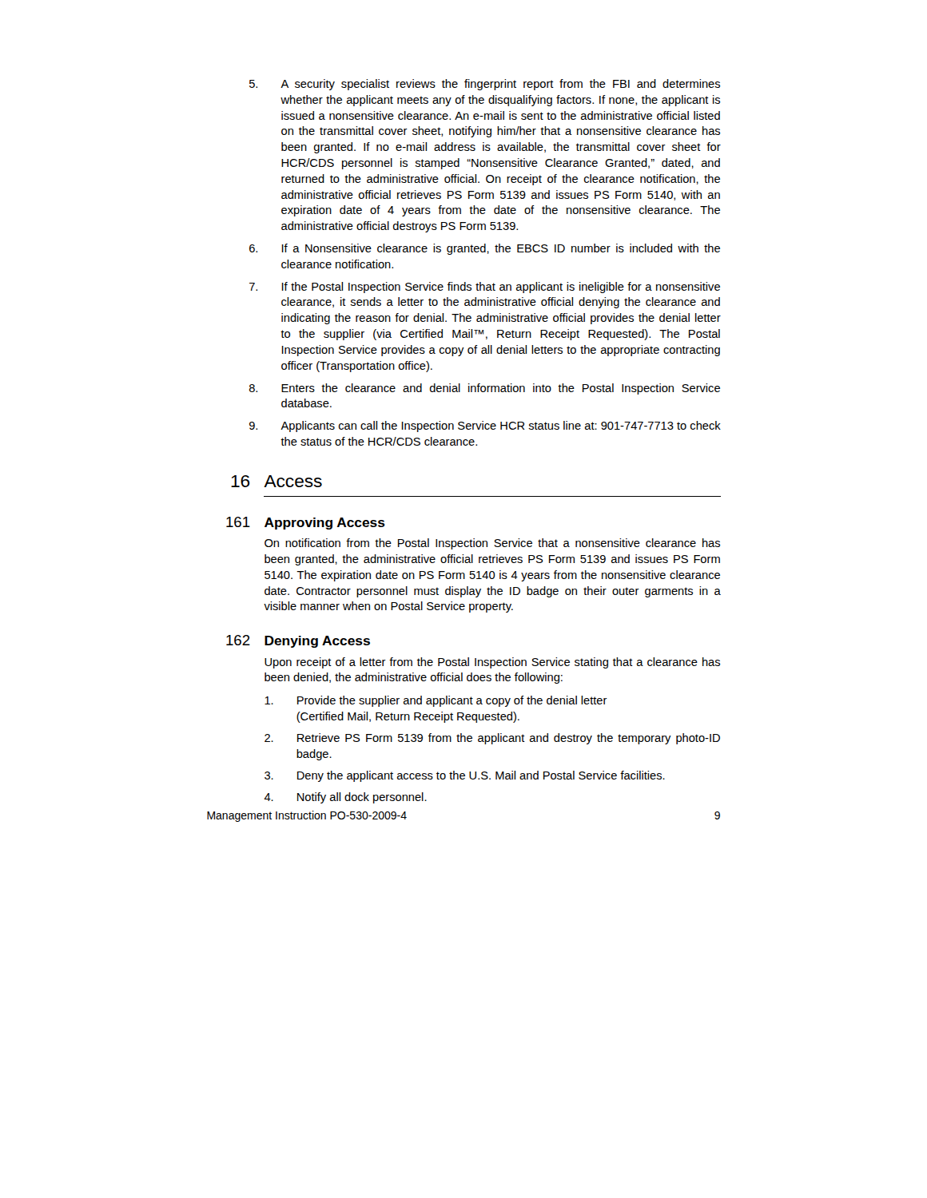5. A security specialist reviews the fingerprint report from the FBI and determines whether the applicant meets any of the disqualifying factors. If none, the applicant is issued a nonsensitive clearance. An e-mail is sent to the administrative official listed on the transmittal cover sheet, notifying him/her that a nonsensitive clearance has been granted. If no e-mail address is available, the transmittal cover sheet for HCR/CDS personnel is stamped “Nonsensitive Clearance Granted,” dated, and returned to the administrative official. On receipt of the clearance notification, the administrative official retrieves PS Form 5139 and issues PS Form 5140, with an expiration date of 4 years from the date of the nonsensitive clearance. The administrative official destroys PS Form 5139.
6. If a Nonsensitive clearance is granted, the EBCS ID number is included with the clearance notification.
7. If the Postal Inspection Service finds that an applicant is ineligible for a nonsensitive clearance, it sends a letter to the administrative official denying the clearance and indicating the reason for denial. The administrative official provides the denial letter to the supplier (via Certified Mail™, Return Receipt Requested). The Postal Inspection Service provides a copy of all denial letters to the appropriate contracting officer (Transportation office).
8. Enters the clearance and denial information into the Postal Inspection Service database.
9. Applicants can call the Inspection Service HCR status line at: 901-747-7713 to check the status of the HCR/CDS clearance.
16
Access
161
Approving Access
On notification from the Postal Inspection Service that a nonsensitive clearance has been granted, the administrative official retrieves PS Form 5139 and issues PS Form 5140. The expiration date on PS Form 5140 is 4 years from the nonsensitive clearance date. Contractor personnel must display the ID badge on their outer garments in a visible manner when on Postal Service property.
162
Denying Access
Upon receipt of a letter from the Postal Inspection Service stating that a clearance has been denied, the administrative official does the following:
1. Provide the supplier and applicant a copy of the denial letter
(Certified Mail, Return Receipt Requested).
2. Retrieve PS Form 5139 from the applicant and destroy the temporary photo-ID badge.
3. Deny the applicant access to the U.S. Mail and Postal Service facilities.
4. Notify all dock personnel.
Management Instruction PO-530-2009-4
9